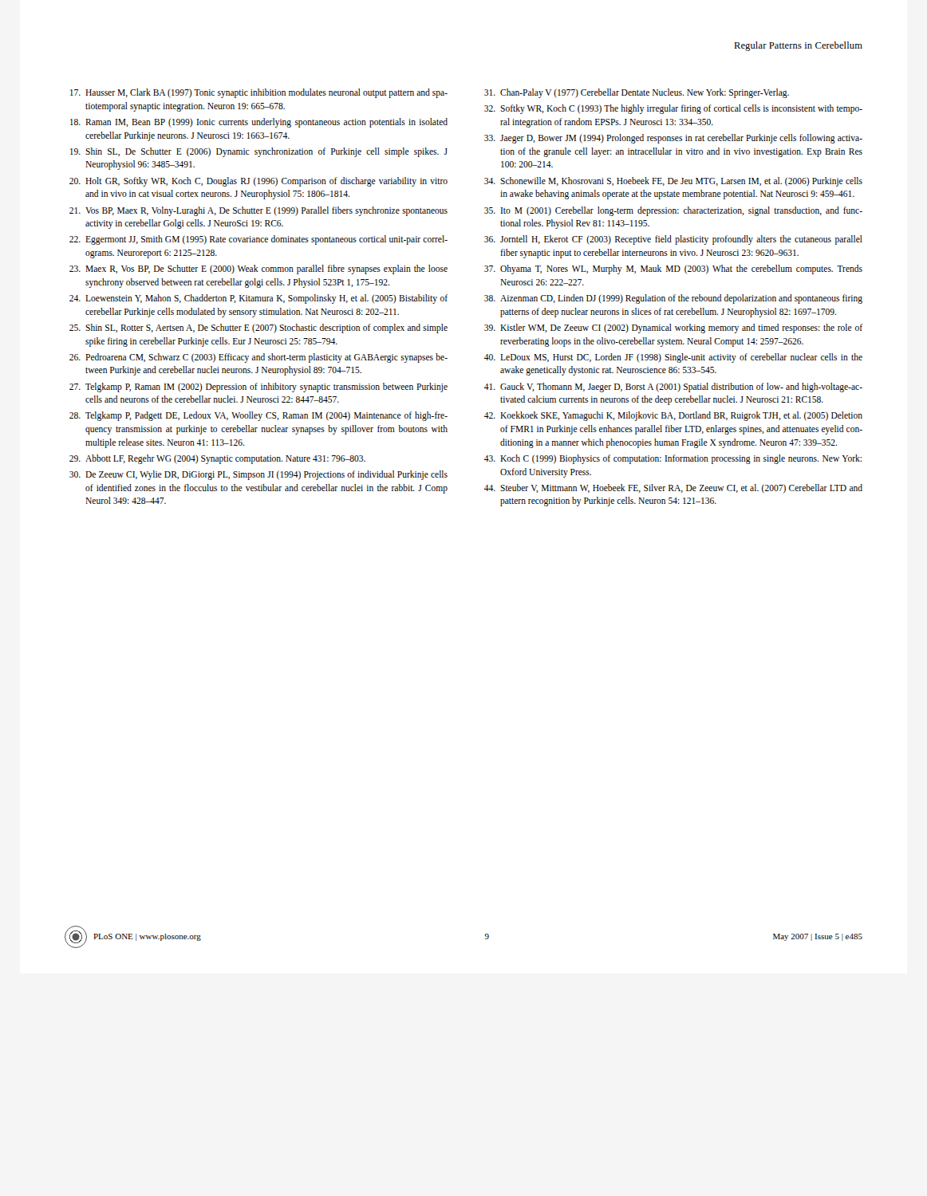Regular Patterns in Cerebellum
17. Hausser M, Clark BA (1997) Tonic synaptic inhibition modulates neuronal output pattern and spatiotemporal synaptic integration. Neuron 19: 665–678.
18. Raman IM, Bean BP (1999) Ionic currents underlying spontaneous action potentials in isolated cerebellar Purkinje neurons. J Neurosci 19: 1663–1674.
19. Shin SL, De Schutter E (2006) Dynamic synchronization of Purkinje cell simple spikes. J Neurophysiol 96: 3485–3491.
20. Holt GR, Softky WR, Koch C, Douglas RJ (1996) Comparison of discharge variability in vitro and in vivo in cat visual cortex neurons. J Neurophysiol 75: 1806–1814.
21. Vos BP, Maex R, Volny-Luraghi A, De Schutter E (1999) Parallel fibers synchronize spontaneous activity in cerebellar Golgi cells. J NeuroSci 19: RC6.
22. Eggermont JJ, Smith GM (1995) Rate covariance dominates spontaneous cortical unit-pair correlograms. Neuroreport 6: 2125–2128.
23. Maex R, Vos BP, De Schutter E (2000) Weak common parallel fibre synapses explain the loose synchrony observed between rat cerebellar golgi cells. J Physiol 523Pt 1, 175–192.
24. Loewenstein Y, Mahon S, Chadderton P, Kitamura K, Sompolinsky H, et al. (2005) Bistability of cerebellar Purkinje cells modulated by sensory stimulation. Nat Neurosci 8: 202–211.
25. Shin SL, Rotter S, Aertsen A, De Schutter E (2007) Stochastic description of complex and simple spike firing in cerebellar Purkinje cells. Eur J Neurosci 25: 785–794.
26. Pedroarena CM, Schwarz C (2003) Efficacy and short-term plasticity at GABAergic synapses between Purkinje and cerebellar nuclei neurons. J Neurophysiol 89: 704–715.
27. Telgkamp P, Raman IM (2002) Depression of inhibitory synaptic transmission between Purkinje cells and neurons of the cerebellar nuclei. J Neurosci 22: 8447–8457.
28. Telgkamp P, Padgett DE, Ledoux VA, Woolley CS, Raman IM (2004) Maintenance of high-frequency transmission at purkinje to cerebellar nuclear synapses by spillover from boutons with multiple release sites. Neuron 41: 113–126.
29. Abbott LF, Regehr WG (2004) Synaptic computation. Nature 431: 796–803.
30. De Zeeuw CI, Wylie DR, DiGiorgi PL, Simpson JI (1994) Projections of individual Purkinje cells of identified zones in the flocculus to the vestibular and cerebellar nuclei in the rabbit. J Comp Neurol 349: 428–447.
31. Chan-Palay V (1977) Cerebellar Dentate Nucleus. New York: Springer-Verlag.
32. Softky WR, Koch C (1993) The highly irregular firing of cortical cells is inconsistent with temporal integration of random EPSPs. J Neurosci 13: 334–350.
33. Jaeger D, Bower JM (1994) Prolonged responses in rat cerebellar Purkinje cells following activation of the granule cell layer: an intracellular in vitro and in vivo investigation. Exp Brain Res 100: 200–214.
34. Schonewille M, Khosrovani S, Hoebeek FE, De Jeu MTG, Larsen IM, et al. (2006) Purkinje cells in awake behaving animals operate at the upstate membrane potential. Nat Neurosci 9: 459–461.
35. Ito M (2001) Cerebellar long-term depression: characterization, signal transduction, and functional roles. Physiol Rev 81: 1143–1195.
36. Jorntell H, Ekerot CF (2003) Receptive field plasticity profoundly alters the cutaneous parallel fiber synaptic input to cerebellar interneurons in vivo. J Neurosci 23: 9620–9631.
37. Ohyama T, Nores WL, Murphy M, Mauk MD (2003) What the cerebellum computes. Trends Neurosci 26: 222–227.
38. Aizenman CD, Linden DJ (1999) Regulation of the rebound depolarization and spontaneous firing patterns of deep nuclear neurons in slices of rat cerebellum. J Neurophysiol 82: 1697–1709.
39. Kistler WM, De Zeeuw CI (2002) Dynamical working memory and timed responses: the role of reverberating loops in the olivo-cerebellar system. Neural Comput 14: 2597–2626.
40. LeDoux MS, Hurst DC, Lorden JF (1998) Single-unit activity of cerebellar nuclear cells in the awake genetically dystonic rat. Neuroscience 86: 533–545.
41. Gauck V, Thomann M, Jaeger D, Borst A (2001) Spatial distribution of low- and high-voltage-activated calcium currents in neurons of the deep cerebellar nuclei. J Neurosci 21: RC158.
42. Koekkoek SKE, Yamaguchi K, Milojkovic BA, Dortland BR, Ruigrok TJH, et al. (2005) Deletion of FMR1 in Purkinje cells enhances parallel fiber LTD, enlarges spines, and attenuates eyelid conditioning in a manner which phenocopies human Fragile X syndrome. Neuron 47: 339–352.
43. Koch C (1999) Biophysics of computation: Information processing in single neurons. New York: Oxford University Press.
44. Steuber V, Mittmann W, Hoebeek FE, Silver RA, De Zeeuw CI, et al. (2007) Cerebellar LTD and pattern recognition by Purkinje cells. Neuron 54: 121–136.
PLoS ONE | www.plosone.org
9
May 2007 | Issue 5 | e485